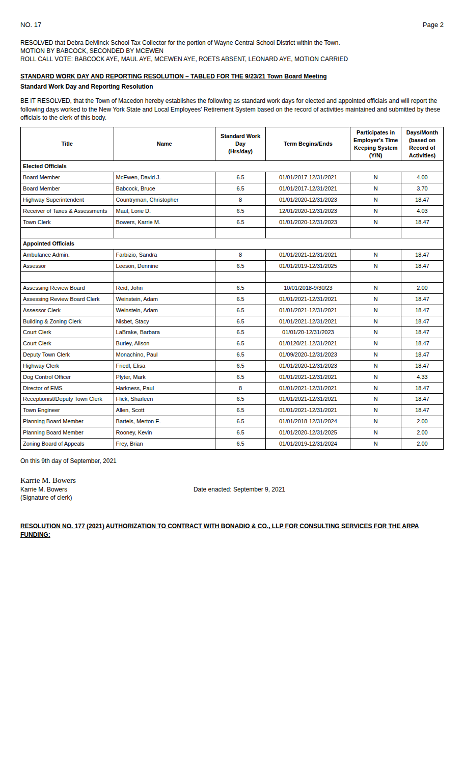NO. 17 Page 2
RESOLVED that Debra DeMinck School Tax Collector for the portion of Wayne Central School District within the Town.
MOTION BY BABCOCK, SECONDED BY MCEWEN
ROLL CALL VOTE: BABCOCK AYE, MAUL AYE, MCEWEN AYE, ROETS ABSENT, LEONARD AYE, MOTION CARRIED
STANDARD WORK DAY AND REPORTING RESOLUTION – TABLED FOR THE 9/23/21 Town Board Meeting
Standard Work Day and Reporting Resolution
BE IT RESOLVED, that the Town of Macedon hereby establishes the following as standard work days for elected and appointed officials and will report the following days worked to the New York State and Local Employees' Retirement System based on the record of activities maintained and submitted by these officials to the clerk of this body.
| Title | Name | Standard Work Day (Hrs/day) | Term Begins/Ends | Participates in Employer's Time Keeping System (Y/N) | Days/Month (based on Record of Activities) |
| --- | --- | --- | --- | --- | --- |
| Elected Officials |
| Board Member | McEwen, David J. | 6.5 | 01/01/2017-12/31/2021 | N | 4.00 |
| Board Member | Babcock, Bruce | 6.5 | 01/01/2017-12/31/2021 | N | 3.70 |
| Highway Superintendent | Countryman, Christopher | 8 | 01/01/2020-12/31/2023 | N | 18.47 |
| Receiver of Taxes & Assessments | Maul, Lorie D. | 6.5 | 12/01/2020-12/31/2023 | N | 4.03 |
| Town Clerk | Bowers, Karrie M. | 6.5 | 01/01/2020-12/31/2023 | N | 18.47 |
| Appointed Officials |
| Ambulance Admin. | Farbizio, Sandra | 8 | 01/01/2021-12/31/2021 | N | 18.47 |
| Assessor | Leeson, Dennine | 6.5 | 01/01/2019-12/31/2025 | N | 18.47 |
| Assessing Review Board | Reid, John | 6.5 | 10/01/2018-9/30/23 | N | 2.00 |
| Assessing Review Board Clerk | Weinstein, Adam | 6.5 | 01/01/2021-12/31/2021 | N | 18.47 |
| Assessor Clerk | Weinstein, Adam | 6.5 | 01/01/2021-12/31/2021 | N | 18.47 |
| Building & Zoning Clerk | Nisbet, Stacy | 6.5 | 01/01/2021-12/31/2021 | N | 18.47 |
| Court Clerk | LaBrake, Barbara | 6.5 | 01/01/20-12/31/2023 | N | 18.47 |
| Court Clerk | Burley, Alison | 6.5 | 01/0120/21-12/31/2021 | N | 18.47 |
| Deputy Town Clerk | Monachino, Paul | 6.5 | 01/09/2020-12/31/2023 | N | 18.47 |
| Highway Clerk | Friedl, Elisa | 6.5 | 01/01/2020-12/31/2023 | N | 18.47 |
| Dog Control Officer | Plyter, Mark | 6.5 | 01/01/2021-12/31/2021 | N | 4.33 |
| Director of EMS | Harkness, Paul | 8 | 01/01/2021-12/31/2021 | N | 18.47 |
| Receptionist/Deputy Town Clerk | Flick, Sharleen | 6.5 | 01/01/2021-12/31/2021 | N | 18.47 |
| Town Engineer | Allen, Scott | 6.5 | 01/01/2021-12/31/2021 | N | 18.47 |
| Planning Board Member | Bartels, Merton E. | 6.5 | 01/01/2018-12/31/2024 | N | 2.00 |
| Planning Board Member | Rooney, Kevin | 6.5 | 01/01/2020-12/31/2025 | N | 2.00 |
| Zoning Board of Appeals | Frey, Brian | 6.5 | 01/01/2019-12/31/2024 | N | 2.00 |
On this 9th day of September, 2021
Karrie M. Bowers
Karrie M. Bowers
(Signature of clerk) Date enacted: September 9, 2021
RESOLUTION NO. 177 (2021) AUTHORIZATION TO CONTRACT WITH BONADIO & CO., LLP FOR CONSULTING SERVICES FOR THE ARPA FUNDING: